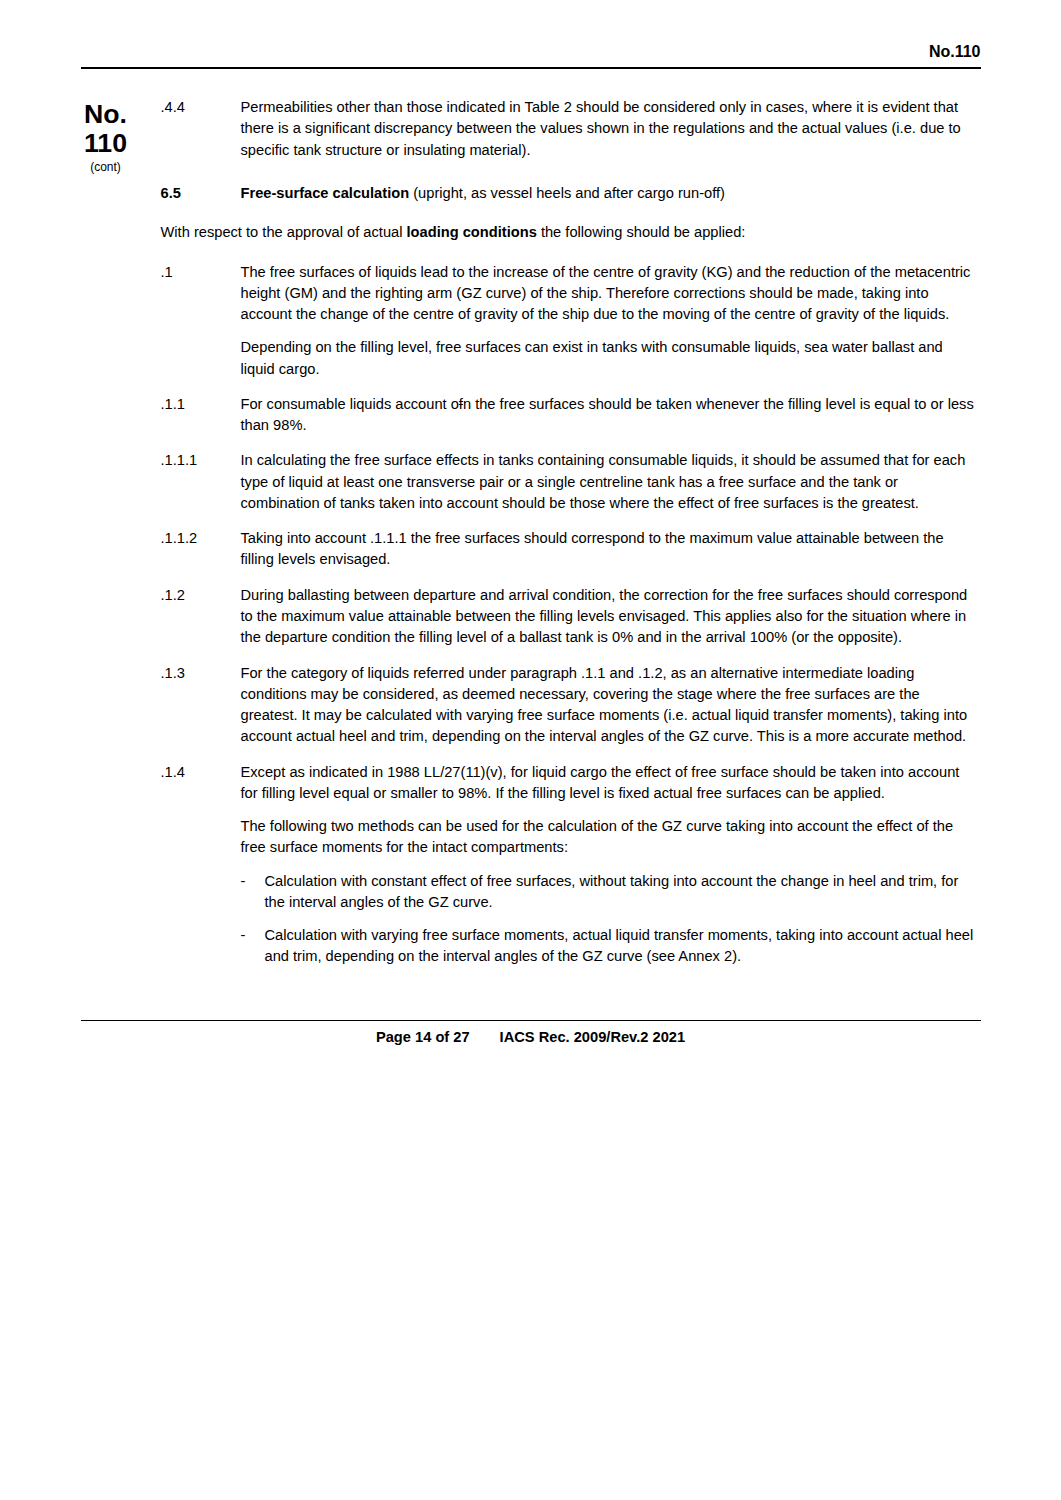No.110
No.
110
(cont)
.4.4
Permeabilities other than those indicated in Table 2 should be considered only in cases, where it is evident that there is a significant discrepancy between the values shown in the regulations and the actual values (i.e. due to specific tank structure or insulating material).
6.5
Free-surface calculation (upright, as vessel heels and after cargo run-off)
With respect to the approval of actual loading conditions the following should be applied:
.1
The free surfaces of liquids lead to the increase of the centre of gravity (KG) and the reduction of the metacentric height (GM) and the righting arm (GZ curve) of the ship. Therefore corrections should be made, taking into account the change of the centre of gravity of the ship due to the moving of the centre of gravity of the liquids.
Depending on the filling level, free surfaces can exist in tanks with consumable liquids, sea water ballast and liquid cargo.
.1.1
For consumable liquids account ofn the free surfaces should be taken whenever the filling level is equal to or less than 98%.
.1.1.1
In calculating the free surface effects in tanks containing consumable liquids, it should be assumed that for each type of liquid at least one transverse pair or a single centreline tank has a free surface and the tank or combination of tanks taken into account should be those where the effect of free surfaces is the greatest.
.1.1.2
Taking into account .1.1.1 the free surfaces should correspond to the maximum value attainable between the filling levels envisaged.
.1.2
During ballasting between departure and arrival condition, the correction for the free surfaces should correspond to the maximum value attainable between the filling levels envisaged. This applies also for the situation where in the departure condition the filling level of a ballast tank is 0% and in the arrival 100% (or the opposite).
.1.3
For the category of liquids referred under paragraph .1.1 and .1.2, as an alternative intermediate loading conditions may be considered, as deemed necessary, covering the stage where the free surfaces are the greatest. It may be calculated with varying free surface moments (i.e. actual liquid transfer moments), taking into account actual heel and trim, depending on the interval angles of the GZ curve. This is a more accurate method.
.1.4
Except as indicated in 1988 LL/27(11)(v), for liquid cargo the effect of free surface should be taken into account for filling level equal or smaller to 98%. If the filling level is fixed actual free surfaces can be applied.
The following two methods can be used for the calculation of the GZ curve taking into account the effect of the free surface moments for the intact compartments:
-Calculation with constant effect of free surfaces, without taking into account the change in heel and trim, for the interval angles of the GZ curve.
-Calculation with varying free surface moments, actual liquid transfer moments, taking into account actual heel and trim, depending on the interval angles of the GZ curve (see Annex 2).
Page 14 of 27 IACS Rec. 2009/Rev.2 2021